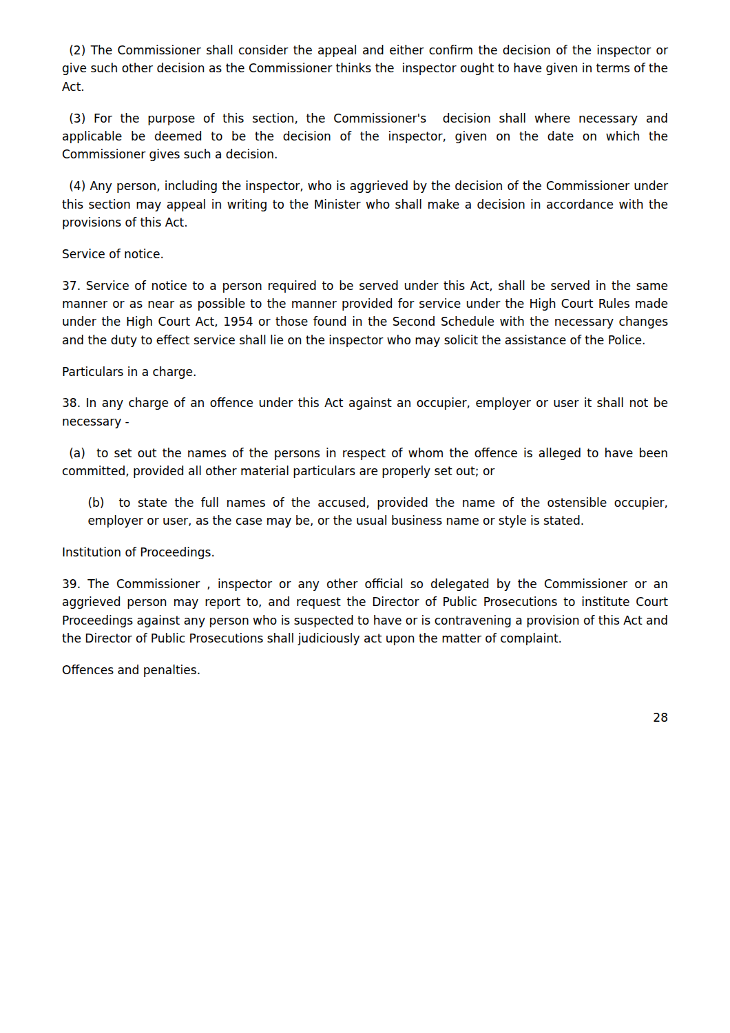(2) The Commissioner shall consider the appeal and either confirm the decision of the inspector or give such other decision as the Commissioner thinks the inspector ought to have given in terms of the Act.
(3) For the purpose of this section, the Commissioner's decision shall where necessary and applicable be deemed to be the decision of the inspector, given on the date on which the Commissioner gives such a decision.
(4) Any person, including the inspector, who is aggrieved by the decision of the Commissioner under this section may appeal in writing to the Minister who shall make a decision in accordance with the provisions of this Act.
Service of notice.
37. Service of notice to a person required to be served under this Act, shall be served in the same manner or as near as possible to the manner provided for service under the High Court Rules made under the High Court Act, 1954 or those found in the Second Schedule with the necessary changes and the duty to effect service shall lie on the inspector who may solicit the assistance of the Police.
Particulars in a charge.
38. In any charge of an offence under this Act against an occupier, employer or user it shall not be necessary -
(a) to set out the names of the persons in respect of whom the offence is alleged to have been committed, provided all other material particulars are properly set out; or
(b) to state the full names of the accused, provided the name of the ostensible occupier, employer or user, as the case may be, or the usual business name or style is stated.
Institution of Proceedings.
39. The Commissioner , inspector or any other official so delegated by the Commissioner or an aggrieved person may report to, and request the Director of Public Prosecutions to institute Court Proceedings against any person who is suspected to have or is contravening a provision of this Act and the Director of Public Prosecutions shall judiciously act upon the matter of complaint.
Offences and penalties.
28